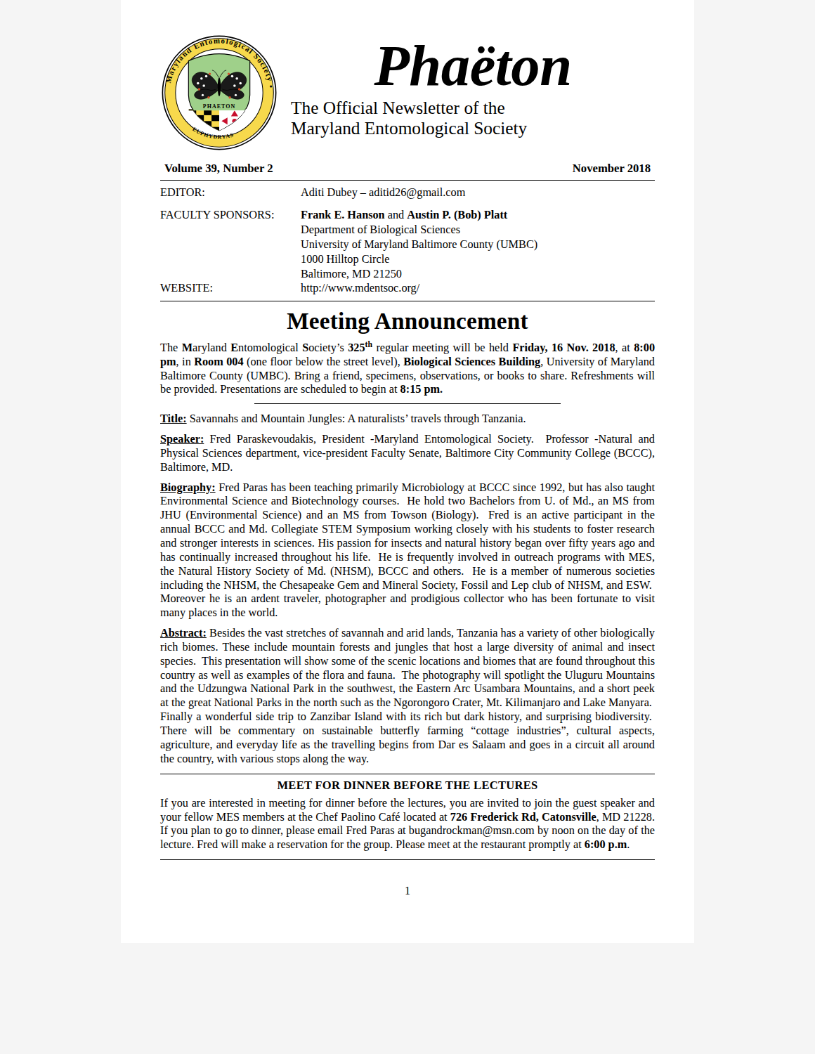Maryland Entomological Society • 1971 EUPHYDRYAS PHAETON
Phaëton
The Official Newsletter of the
Maryland Entomological Society
Volume 39, Number 2 November 2018
| EDITOR: | Aditi Dubey – aditid26@gmail.com |
| FACULTY SPONSORS: | Frank E. Hanson and Austin P. (Bob) Platt |
| | Department of Biological Sciences |
| | University of Maryland Baltimore County (UMBC) |
| | 1000 Hilltop Circle |
| | Baltimore, MD 21250 |
| WEBSITE: | http://www.mdentsoc.org/ |
Meeting Announcement
The Maryland Entomological Society’s 325th regular meeting will be held Friday, 16 Nov. 2018, at 8:00 pm, in Room 004 (one floor below the street level), Biological Sciences Building, University of Maryland Baltimore County (UMBC). Bring a friend, specimens, observations, or books to share. Refreshments will be provided. Presentations are scheduled to begin at 8:15 pm.
Title: Savannahs and Mountain Jungles: A naturalists’ travels through Tanzania.
Speaker: Fred Paraskevoudakis, President -Maryland Entomological Society. Professor -Natural and Physical Sciences department, vice-president Faculty Senate, Baltimore City Community College (BCCC), Baltimore, MD.
Biography: Fred Paras has been teaching primarily Microbiology at BCCC since 1992, but has also taught Environmental Science and Biotechnology courses. He hold two Bachelors from U. of Md., an MS from JHU (Environmental Science) and an MS from Towson (Biology). Fred is an active participant in the annual BCCC and Md. Collegiate STEM Symposium working closely with his students to foster research and stronger interests in sciences. His passion for insects and natural history began over fifty years ago and has continually increased throughout his life. He is frequently involved in outreach programs with MES, the Natural History Society of Md. (NHSM), BCCC and others. He is a member of numerous societies including the NHSM, the Chesapeake Gem and Mineral Society, Fossil and Lep club of NHSM, and ESW. Moreover he is an ardent traveler, photographer and prodigious collector who has been fortunate to visit many places in the world.
Abstract: Besides the vast stretches of savannah and arid lands, Tanzania has a variety of other biologically rich biomes. These include mountain forests and jungles that host a large diversity of animal and insect species. This presentation will show some of the scenic locations and biomes that are found throughout this country as well as examples of the flora and fauna. The photography will spotlight the Uluguru Mountains and the Udzungwa National Park in the southwest, the Eastern Arc Usambara Mountains, and a short peek at the great National Parks in the north such as the Ngorongoro Crater, Mt. Kilimanjaro and Lake Manyara. Finally a wonderful side trip to Zanzibar Island with its rich but dark history, and surprising biodiversity. There will be commentary on sustainable butterfly farming “cottage industries”, cultural aspects, agriculture, and everyday life as the travelling begins from Dar es Salaam and goes in a circuit all around the country, with various stops along the way.
MEET FOR DINNER BEFORE THE LECTURES
If you are interested in meeting for dinner before the lectures, you are invited to join the guest speaker and your fellow MES members at the Chef Paolino Café located at 726 Frederick Rd, Catonsville, MD 21228. If you plan to go to dinner, please email Fred Paras at bugandrockman@msn.com by noon on the day of the lecture. Fred will make a reservation for the group. Please meet at the restaurant promptly at 6:00 p.m.
1